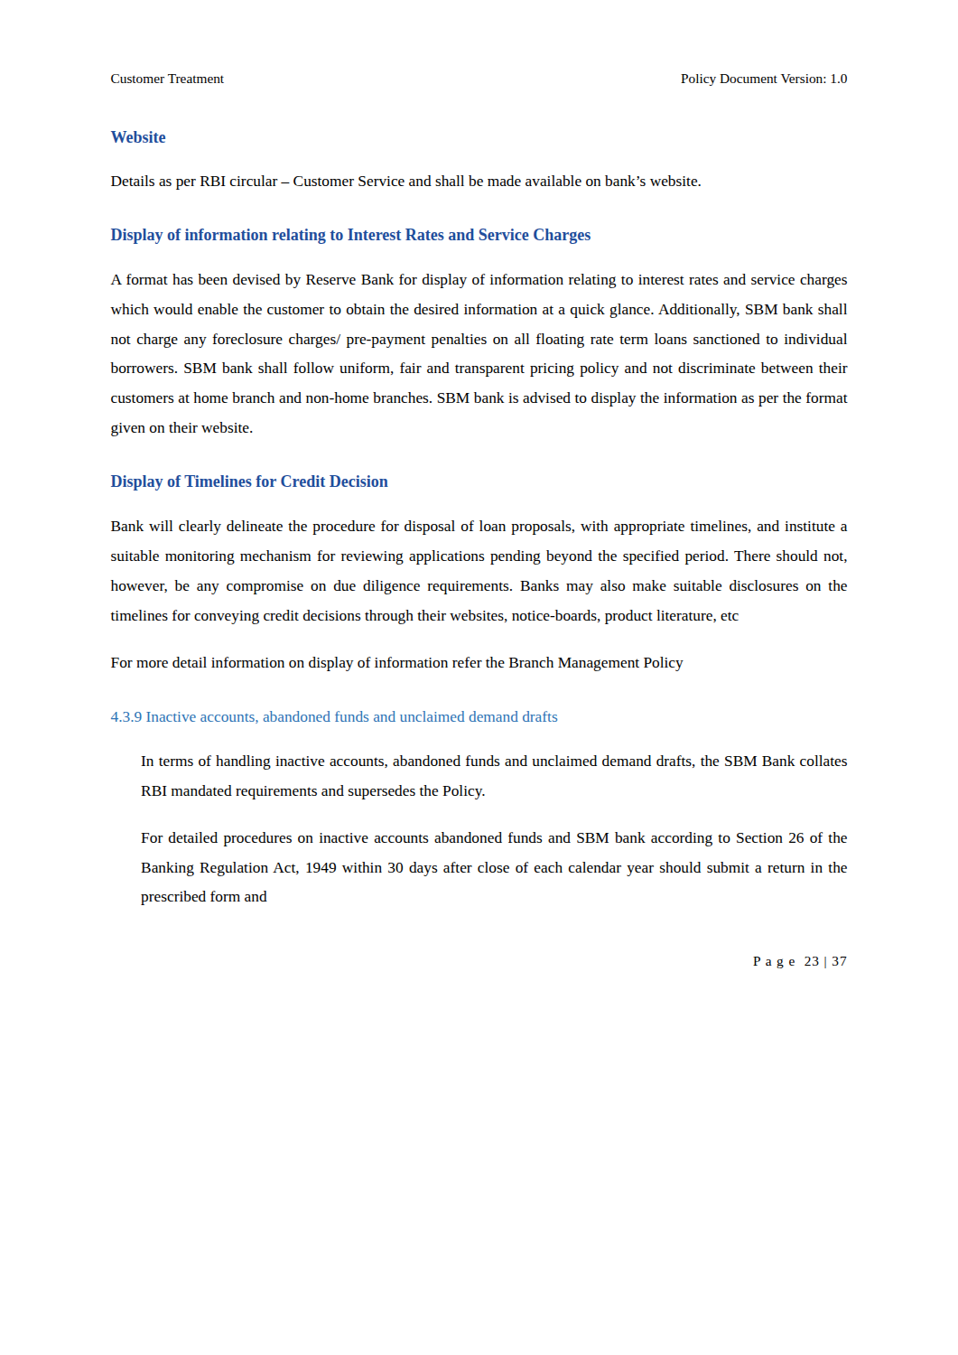Customer Treatment Policy Document Version: 1.0
Website
Details as per RBI circular – Customer Service and shall be made available on bank’s website.
Display of information relating to Interest Rates and Service Charges
A format has been devised by Reserve Bank for display of information relating to interest rates and service charges which would enable the customer to obtain the desired information at a quick glance. Additionally, SBM bank shall not charge any foreclosure charges/ pre-payment penalties on all floating rate term loans sanctioned to individual borrowers. SBM bank shall follow uniform, fair and transparent pricing policy and not discriminate between their customers at home branch and non-home branches. SBM bank is advised to display the information as per the format given on their website.
Display of Timelines for Credit Decision
Bank will clearly delineate the procedure for disposal of loan proposals, with appropriate timelines, and institute a suitable monitoring mechanism for reviewing applications pending beyond the specified period. There should not, however, be any compromise on due diligence requirements. Banks may also make suitable disclosures on the timelines for conveying credit decisions through their websites, notice-boards, product literature, etc
For more detail information on display of information refer the Branch Management Policy
4.3.9 Inactive accounts, abandoned funds and unclaimed demand drafts
In terms of handling inactive accounts, abandoned funds and unclaimed demand drafts, the SBM Bank collates RBI mandated requirements and supersedes the Policy.
For detailed procedures on inactive accounts abandoned funds and SBM bank according to Section 26 of the Banking Regulation Act, 1949 within 30 days after close of each calendar year should submit a return in the prescribed form and
P a g e 23 | 37